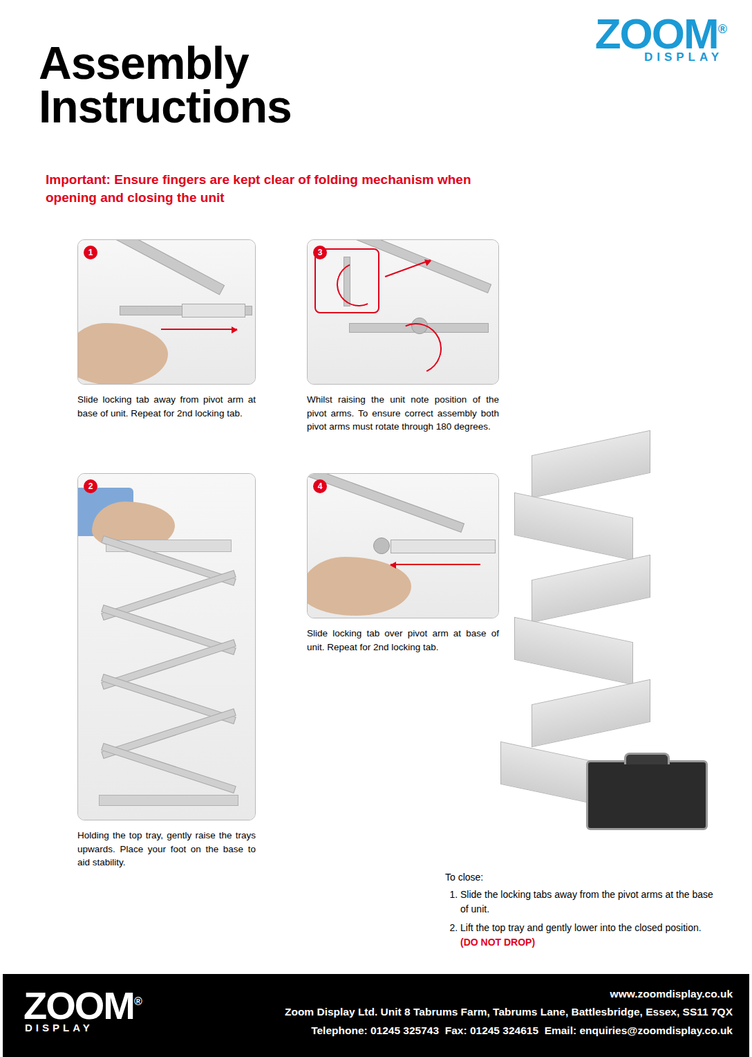ZOOM®
DISPLAY
Assembly
Instructions
Important: Ensure fingers are kept clear of folding mechanism when opening and closing the unit
1
Slide locking tab away from pivot arm at base of unit. Repeat for 2nd locking tab.
2
Holding the top tray, gently raise the trays upwards. Place your foot on the base to aid stability.
3
Whilst raising the unit note position of the pivot arms. To ensure correct assembly both pivot arms must rotate through 180 degrees.
4
Slide locking tab over pivot arm at base of unit. Repeat for 2nd locking tab.
To close:
Slide the locking tabs away from the pivot arms at the base of unit.
Lift the top tray and gently lower into the closed position. (DO NOT DROP)
ZOOM®
DISPLAY
www.zoomdisplay.co.uk
Zoom Display Ltd. Unit 8 Tabrums Farm, Tabrums Lane, Battlesbridge, Essex, SS11 7QX
Telephone: 01245 325743 Fax: 01245 324615 Email: enquiries@zoomdisplay.co.uk